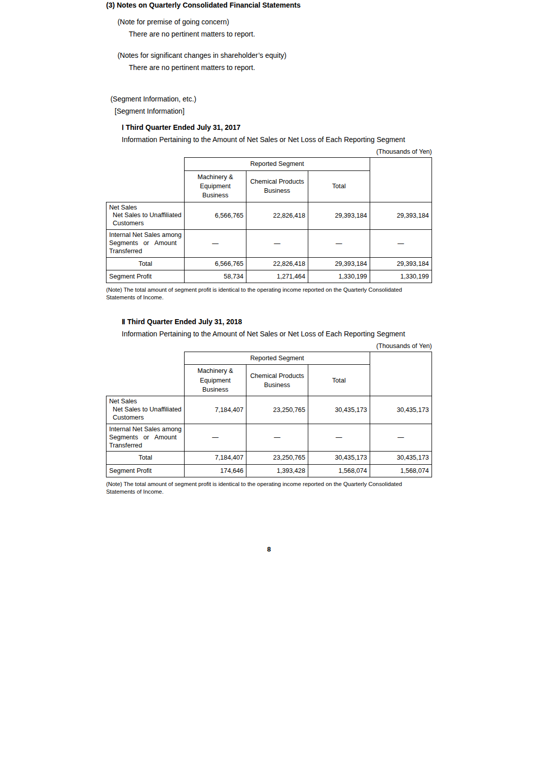(3) Notes on Quarterly Consolidated Financial Statements
(Note for premise of going concern)
There are no pertinent matters to report.
(Notes for significant changes in shareholder’s equity)
There are no pertinent matters to report.
(Segment Information, etc.)
[Segment Information]
Ⅰ Third Quarter Ended July 31, 2017
Information Pertaining to the Amount of Net Sales or Net Loss of Each Reporting Segment
(Thousands of Yen)
| | Reported Segment | |
| --- | --- | --- |
| Machinery & Equipment Business | Chemical Products Business | Total |
| Net Sales Net Sales to Unaffiliated Customers | 6,566,765 | 22,826,418 | 29,393,184 | 29,393,184 |
| Internal Net Sales among Segments or Amount Transferred | ― | ― | ― | ― |
| Total | 6,566,765 | 22,826,418 | 29,393,184 | 29,393,184 |
| Segment Profit | 58,734 | 1,271,464 | 1,330,199 | 1,330,199 |
(Note) The total amount of segment profit is identical to the operating income reported on the Quarterly Consolidated Statements of Income.
Ⅱ Third Quarter Ended July 31, 2018
Information Pertaining to the Amount of Net Sales or Net Loss of Each Reporting Segment
(Thousands of Yen)
| | Reported Segment | |
| --- | --- | --- |
| Machinery & Equipment Business | Chemical Products Business | Total |
| Net Sales Net Sales to Unaffiliated Customers | 7,184,407 | 23,250,765 | 30,435,173 | 30,435,173 |
| Internal Net Sales among Segments or Amount Transferred | ― | ― | ― | ― |
| Total | 7,184,407 | 23,250,765 | 30,435,173 | 30,435,173 |
| Segment Profit | 174,646 | 1,393,428 | 1,568,074 | 1,568,074 |
(Note) The total amount of segment profit is identical to the operating income reported on the Quarterly Consolidated Statements of Income.
8